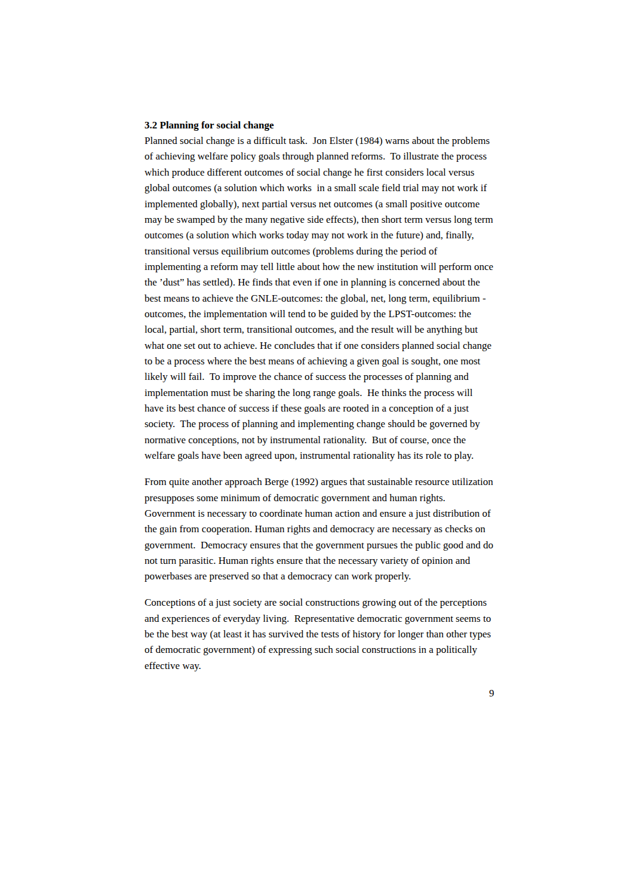3.2 Planning for social change
Planned social change is a difficult task. Jon Elster (1984) warns about the problems of achieving welfare policy goals through planned reforms. To illustrate the process which produce different outcomes of social change he first considers local versus global outcomes (a solution which works in a small scale field trial may not work if implemented globally), next partial versus net outcomes (a small positive outcome may be swamped by the many negative side effects), then short term versus long term outcomes (a solution which works today may not work in the future) and, finally, transitional versus equilibrium outcomes (problems during the period of implementing a reform may tell little about how the new institution will perform once the ’dust” has settled). He finds that even if one in planning is concerned about the best means to achieve the GNLE-outcomes: the global, net, long term, equilibrium -outcomes, the implementation will tend to be guided by the LPST-outcomes: the local, partial, short term, transitional outcomes, and the result will be anything but what one set out to achieve. He concludes that if one considers planned social change to be a process where the best means of achieving a given goal is sought, one most likely will fail. To improve the chance of success the processes of planning and implementation must be sharing the long range goals. He thinks the process will have its best chance of success if these goals are rooted in a conception of a just society. The process of planning and implementing change should be governed by normative conceptions, not by instrumental rationality. But of course, once the welfare goals have been agreed upon, instrumental rationality has its role to play.
From quite another approach Berge (1992) argues that sustainable resource utilization presupposes some minimum of democratic government and human rights. Government is necessary to coordinate human action and ensure a just distribution of the gain from cooperation. Human rights and democracy are necessary as checks on government. Democracy ensures that the government pursues the public good and do not turn parasitic. Human rights ensure that the necessary variety of opinion and powerbases are preserved so that a democracy can work properly.
Conceptions of a just society are social constructions growing out of the perceptions and experiences of everyday living. Representative democratic government seems to be the best way (at least it has survived the tests of history for longer than other types of democratic government) of expressing such social constructions in a politically effective way.
9